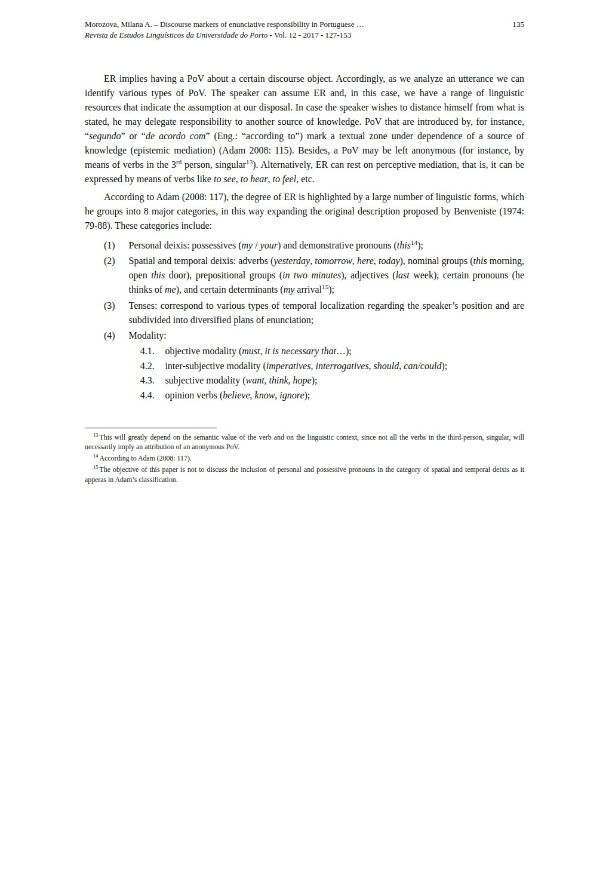Morozova, Milana A. – Discourse markers of enunciative responsibility in Portuguese …
Revista de Estudos Linguísticos da Universidade do Porto - Vol. 12 - 2017 - 127-153
135
ER implies having a PoV about a certain discourse object. Accordingly, as we analyze an utterance we can identify various types of PoV. The speaker can assume ER and, in this case, we have a range of linguistic resources that indicate the assumption at our disposal. In case the speaker wishes to distance himself from what is stated, he may delegate responsibility to another source of knowledge. PoV that are introduced by, for instance, “segundo” or “de acordo com” (Eng.: “according to”) mark a textual zone under dependence of a source of knowledge (epistemic mediation) (Adam 2008: 115). Besides, a PoV may be left anonymous (for instance, by means of verbs in the 3rd person, singular13). Alternatively, ER can rest on perceptive mediation, that is, it can be expressed by means of verbs like to see, to hear, to feel, etc.
According to Adam (2008: 117), the degree of ER is highlighted by a large number of linguistic forms, which he groups into 8 major categories, in this way expanding the original description proposed by Benveniste (1974: 79-88). These categories include:
(1) Personal deixis: possessives (my / your) and demonstrative pronouns (this14);
(2) Spatial and temporal deixis: adverbs (yesterday, tomorrow, here, today), nominal groups (this morning, open this door), prepositional groups (in two minutes), adjectives (last week), certain pronouns (he thinks of me), and certain determinants (my arrival15);
(3) Tenses: correspond to various types of temporal localization regarding the speaker’s position and are subdivided into diversified plans of enunciation;
(4) Modality:
4.1. objective modality (must, it is necessary that…);
4.2. inter-subjective modality (imperatives, interrogatives, should, can/could);
4.3. subjective modality (want, think, hope);
4.4. opinion verbs (believe, know, ignore);
13This will greatly depend on the semantic value of the verb and on the linguistic context, since not all the verbs in the third-person, singular, will necessarily imply an attribution of an anonymous PoV.
14According to Adam (2008: 117).
15The objective of this paper is not to discuss the inclusion of personal and possessive pronouns in the category of spatial and temporal deixis as it apperas in Adam’s classification.